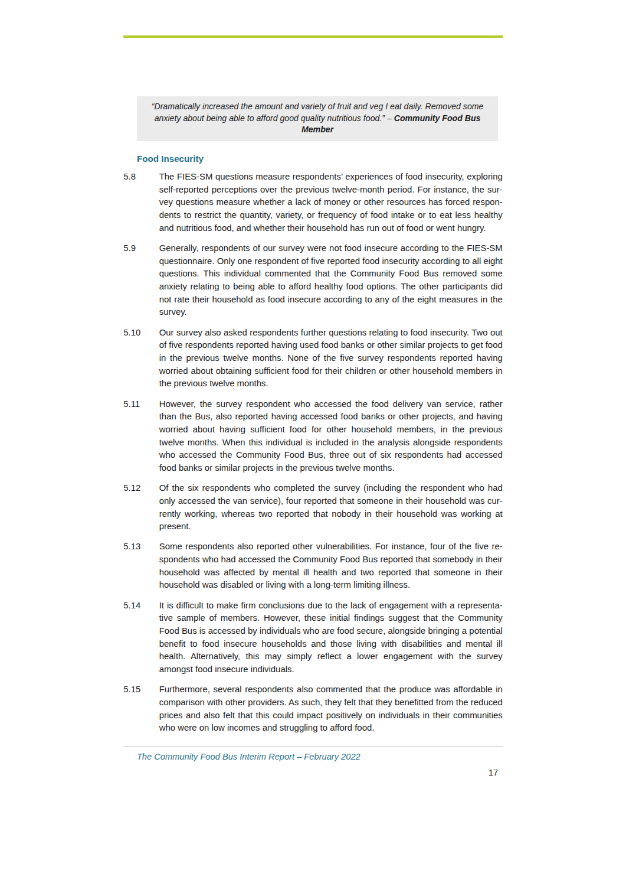“Dramatically increased the amount and variety of fruit and veg I eat daily. Removed some anxiety about being able to afford good quality nutritious food.” – Community Food Bus Member
Food Insecurity
5.8
The FIES-SM questions measure respondents’ experiences of food insecurity, exploring self-reported perceptions over the previous twelve-month period. For instance, the survey questions measure whether a lack of money or other resources has forced respondents to restrict the quantity, variety, or frequency of food intake or to eat less healthy and nutritious food, and whether their household has run out of food or went hungry.
5.9
Generally, respondents of our survey were not food insecure according to the FIES-SM questionnaire. Only one respondent of five reported food insecurity according to all eight questions. This individual commented that the Community Food Bus removed some anxiety relating to being able to afford healthy food options. The other participants did not rate their household as food insecure according to any of the eight measures in the survey.
5.10
Our survey also asked respondents further questions relating to food insecurity. Two out of five respondents reported having used food banks or other similar projects to get food in the previous twelve months. None of the five survey respondents reported having worried about obtaining sufficient food for their children or other household members in the previous twelve months.
5.11
However, the survey respondent who accessed the food delivery van service, rather than the Bus, also reported having accessed food banks or other projects, and having worried about having sufficient food for other household members, in the previous twelve months. When this individual is included in the analysis alongside respondents who accessed the Community Food Bus, three out of six respondents had accessed food banks or similar projects in the previous twelve months.
5.12
Of the six respondents who completed the survey (including the respondent who had only accessed the van service), four reported that someone in their household was currently working, whereas two reported that nobody in their household was working at present.
5.13
Some respondents also reported other vulnerabilities. For instance, four of the five respondents who had accessed the Community Food Bus reported that somebody in their household was affected by mental ill health and two reported that someone in their household was disabled or living with a long-term limiting illness.
5.14
It is difficult to make firm conclusions due to the lack of engagement with a representative sample of members. However, these initial findings suggest that the Community Food Bus is accessed by individuals who are food secure, alongside bringing a potential benefit to food insecure households and those living with disabilities and mental ill health. Alternatively, this may simply reflect a lower engagement with the survey amongst food insecure individuals.
5.15
Furthermore, several respondents also commented that the produce was affordable in comparison with other providers. As such, they felt that they benefitted from the reduced prices and also felt that this could impact positively on individuals in their communities who were on low incomes and struggling to afford food.
The Community Food Bus Interim Report – February 2022
17